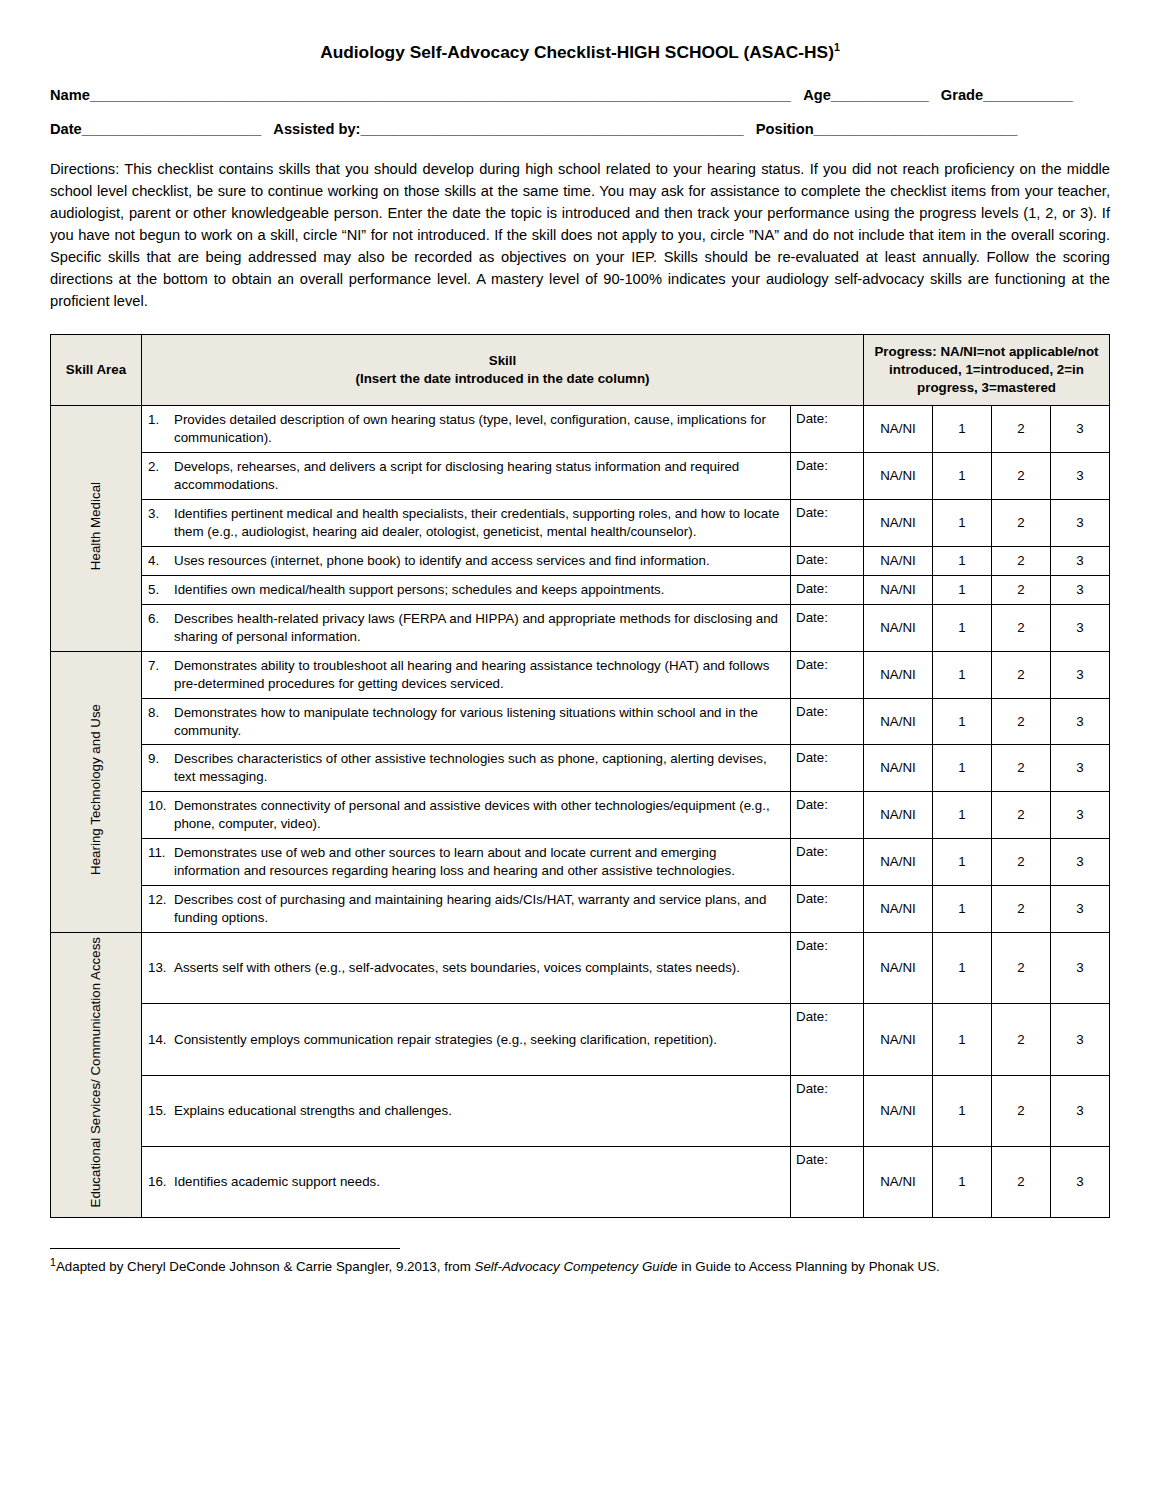Audiology Self-Advocacy Checklist-HIGH SCHOOL (ASAC-HS)1
Name______________________________________________________________________________________ Age____________ Grade___________
Date______________________ Assisted by:_______________________________________________ Position_________________________
Directions: This checklist contains skills that you should develop during high school related to your hearing status. If you did not reach proficiency on the middle school level checklist, be sure to continue working on those skills at the same time. You may ask for assistance to complete the checklist items from your teacher, audiologist, parent or other knowledgeable person. Enter the date the topic is introduced and then track your performance using the progress levels (1, 2, or 3). If you have not begun to work on a skill, circle “NI” for not introduced. If the skill does not apply to you, circle ”NA” and do not include that item in the overall scoring. Specific skills that are being addressed may also be recorded as objectives on your IEP. Skills should be re-evaluated at least annually. Follow the scoring directions at the bottom to obtain an overall performance level. A mastery level of 90-100% indicates your audiology self-advocacy skills are functioning at the proficient level.
| Skill Area | Skill (Insert the date introduced in the date column) | Progress: NA/NI=not applicable/not introduced, 1=introduced, 2=in progress, 3=mastered |
| --- | --- | --- |
| Health Medical | 1. Provides detailed description of own hearing status (type, level, configuration, cause, implications for communication). | Date: | NA/NI | 1 | 2 | 3 |
| 2. Develops, rehearses, and delivers a script for disclosing hearing status information and required accommodations. | Date: | NA/NI | 1 | 2 | 3 |
| 3. Identifies pertinent medical and health specialists, their credentials, supporting roles, and how to locate them (e.g., audiologist, hearing aid dealer, otologist, geneticist, mental health/counselor). | Date: | NA/NI | 1 | 2 | 3 |
| 4. Uses resources (internet, phone book) to identify and access services and find information. | Date: | NA/NI | 1 | 2 | 3 |
| 5. Identifies own medical/health support persons; schedules and keeps appointments. | Date: | NA/NI | 1 | 2 | 3 |
| 6. Describes health-related privacy laws (FERPA and HIPPA) and appropriate methods for disclosing and sharing of personal information. | Date: | NA/NI | 1 | 2 | 3 |
| Hearing Technology and Use | 7. Demonstrates ability to troubleshoot all hearing and hearing assistance technology (HAT) and follows pre-determined procedures for getting devices serviced. | Date: | NA/NI | 1 | 2 | 3 |
| 8. Demonstrates how to manipulate technology for various listening situations within school and in the community. | Date: | NA/NI | 1 | 2 | 3 |
| 9. Describes characteristics of other assistive technologies such as phone, captioning, alerting devises, text messaging. | Date: | NA/NI | 1 | 2 | 3 |
| 10. Demonstrates connectivity of personal and assistive devices with other technologies/equipment (e.g., phone, computer, video). | Date: | NA/NI | 1 | 2 | 3 |
| 11. Demonstrates use of web and other sources to learn about and locate current and emerging information and resources regarding hearing loss and hearing and other assistive technologies. | Date: | NA/NI | 1 | 2 | 3 |
| 12. Describes cost of purchasing and maintaining hearing aids/CIs/HAT, warranty and service plans, and funding options. | Date: | NA/NI | 1 | 2 | 3 |
| Educational Services/ Communication Access | 13. Asserts self with others (e.g., self-advocates, sets boundaries, voices complaints, states needs). | Date: | NA/NI | 1 | 2 | 3 |
| 14. Consistently employs communication repair strategies (e.g., seeking clarification, repetition). | Date: | NA/NI | 1 | 2 | 3 |
| 15. Explains educational strengths and challenges. | Date: | NA/NI | 1 | 2 | 3 |
| 16. Identifies academic support needs. | Date: | NA/NI | 1 | 2 | 3 |
1Adapted by Cheryl DeConde Johnson & Carrie Spangler, 9.2013, from Self-Advocacy Competency Guide in Guide to Access Planning by Phonak US.